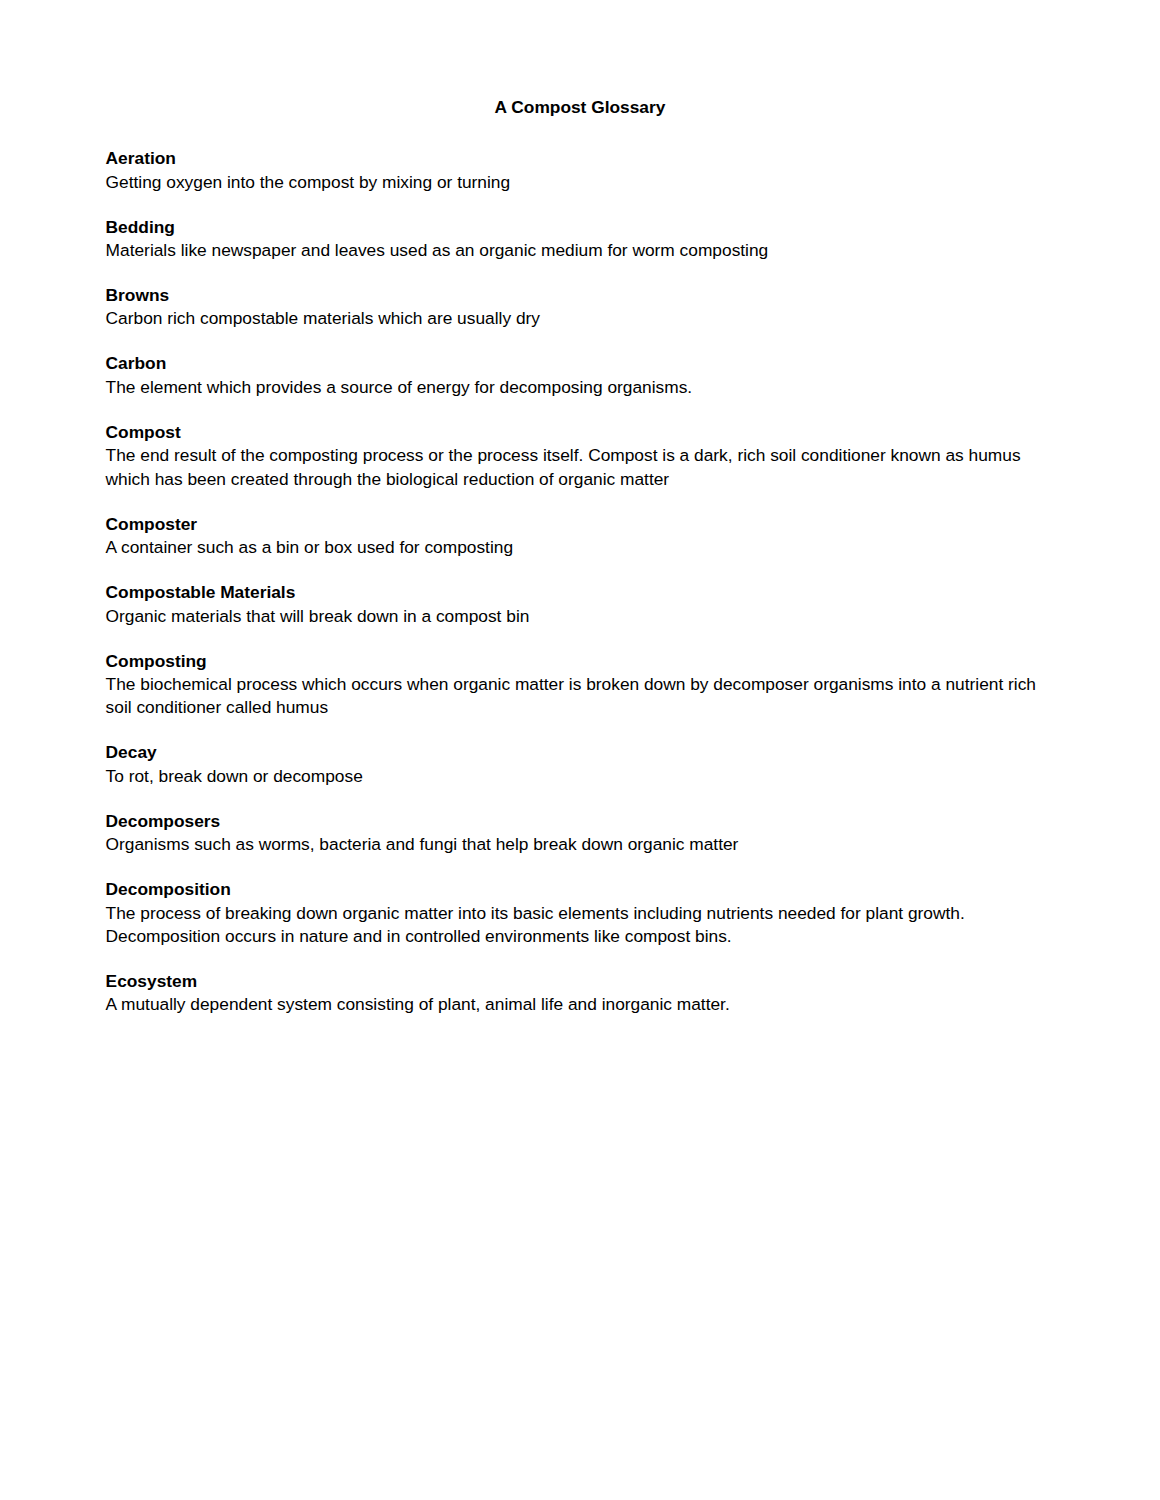A Compost Glossary
Aeration
Getting oxygen into the compost by mixing or turning
Bedding
Materials like newspaper and leaves used as an organic medium for worm composting
Browns
Carbon rich compostable materials which are usually dry
Carbon
The element which provides a source of energy for decomposing organisms.
Compost
The end result of the composting process or the process itself. Compost is a dark, rich soil conditioner known as humus which has been created through the biological reduction of organic matter
Composter
A container such as a bin or box used for composting
Compostable Materials
Organic materials that will break down in a compost bin
Composting
The biochemical process which occurs when organic matter is broken down by decomposer organisms into a nutrient rich soil conditioner called humus
Decay
To rot, break down or decompose
Decomposers
Organisms such as worms, bacteria and fungi that help break down organic matter
Decomposition
The process of breaking down organic matter into its basic elements including nutrients needed for plant growth. Decomposition occurs in nature and in controlled environments like compost bins.
Ecosystem
A mutually dependent system consisting of plant, animal life and inorganic matter.